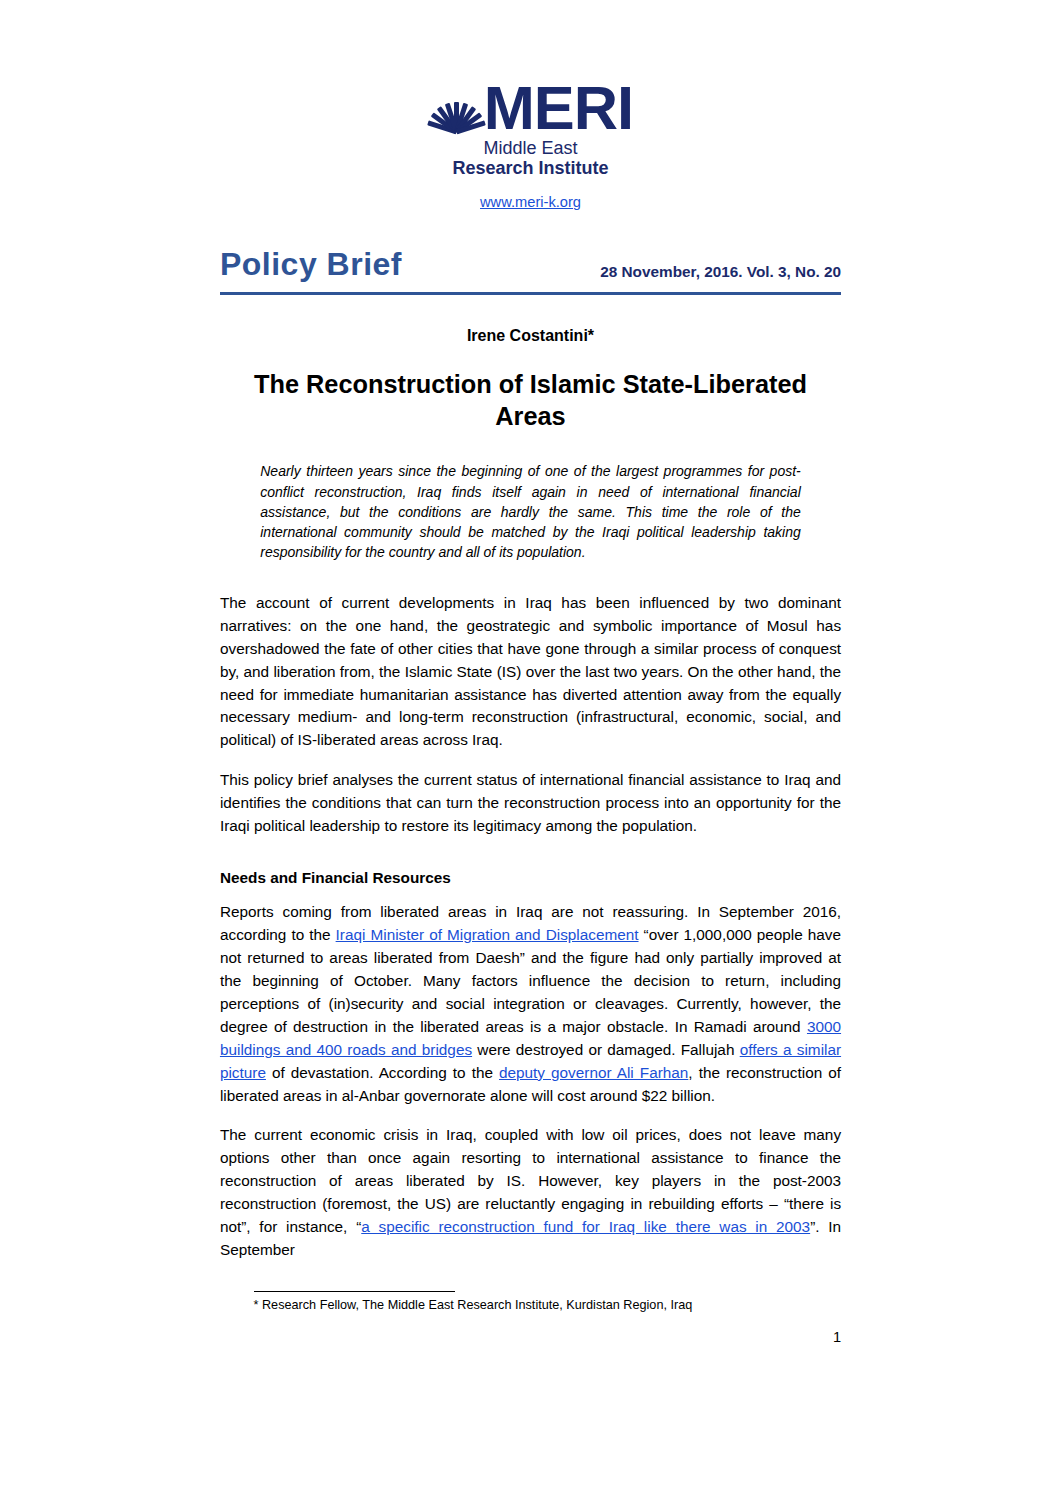MERI
Middle East
Research Institute
www.meri-k.org
Policy Brief
28 November, 2016. Vol. 3, No. 20
Irene Costantini*
The Reconstruction of Islamic State-Liberated Areas
Nearly thirteen years since the beginning of one of the largest programmes for post-conflict reconstruction, Iraq finds itself again in need of international financial assistance, but the conditions are hardly the same. This time the role of the international community should be matched by the Iraqi political leadership taking responsibility for the country and all of its population.
The account of current developments in Iraq has been influenced by two dominant narratives: on the one hand, the geostrategic and symbolic importance of Mosul has overshadowed the fate of other cities that have gone through a similar process of conquest by, and liberation from, the Islamic State (IS) over the last two years. On the other hand, the need for immediate humanitarian assistance has diverted attention away from the equally necessary medium- and long-term reconstruction (infrastructural, economic, social, and political) of IS-liberated areas across Iraq.
This policy brief analyses the current status of international financial assistance to Iraq and identifies the conditions that can turn the reconstruction process into an opportunity for the Iraqi political leadership to restore its legitimacy among the population.
Needs and Financial Resources
Reports coming from liberated areas in Iraq are not reassuring. In September 2016, according to the Iraqi Minister of Migration and Displacement “over 1,000,000 people have not returned to areas liberated from Daesh” and the figure had only partially improved at the beginning of October. Many factors influence the decision to return, including perceptions of (in)security and social integration or cleavages. Currently, however, the degree of destruction in the liberated areas is a major obstacle. In Ramadi around 3000 buildings and 400 roads and bridges were destroyed or damaged. Fallujah offers a similar picture of devastation. According to the deputy governor Ali Farhan, the reconstruction of liberated areas in al-Anbar governorate alone will cost around $22 billion.
The current economic crisis in Iraq, coupled with low oil prices, does not leave many options other than once again resorting to international assistance to finance the reconstruction of areas liberated by IS. However, key players in the post-2003 reconstruction (foremost, the US) are reluctantly engaging in rebuilding efforts – “there is not”, for instance, “a specific reconstruction fund for Iraq like there was in 2003”. In September
* Research Fellow, The Middle East Research Institute, Kurdistan Region, Iraq
1